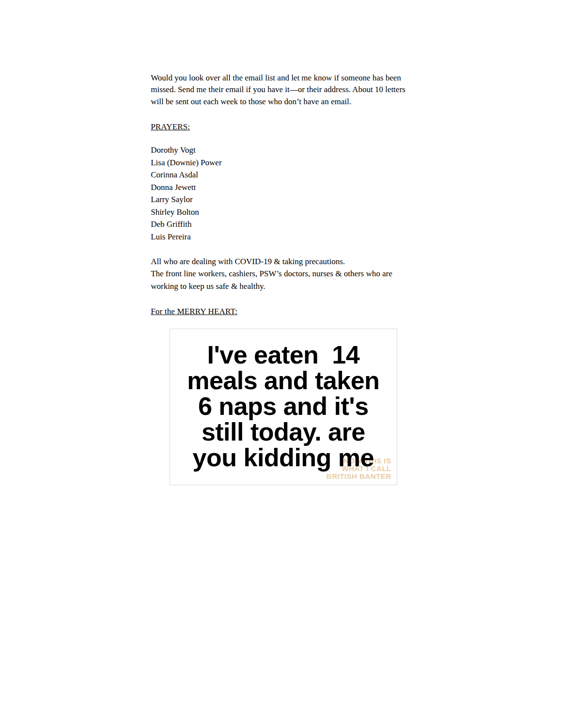Would you look over all the email list and let me know if someone has been missed. Send me their email if you have it—or their address. About 10 letters will be sent out each week to those who don’t have an email.
PRAYERS:
Dorothy Vogt
Lisa (Downie) Power
Corinna Asdal
Donna Jewett
Larry Saylor
Shirley Bolton
Deb Griffith
Luis Pereira
All who are dealing with COVID-19 & taking precautions.
The front line workers, cashiers, PSW’s doctors, nurses & others who are working to keep us safe & healthy.
For the MERRY HEART:
I've eaten 14 meals and taken 6 naps and it's still today. are you kidding me
NOW THIS IS WHAT I CALL BRITISH BANTER